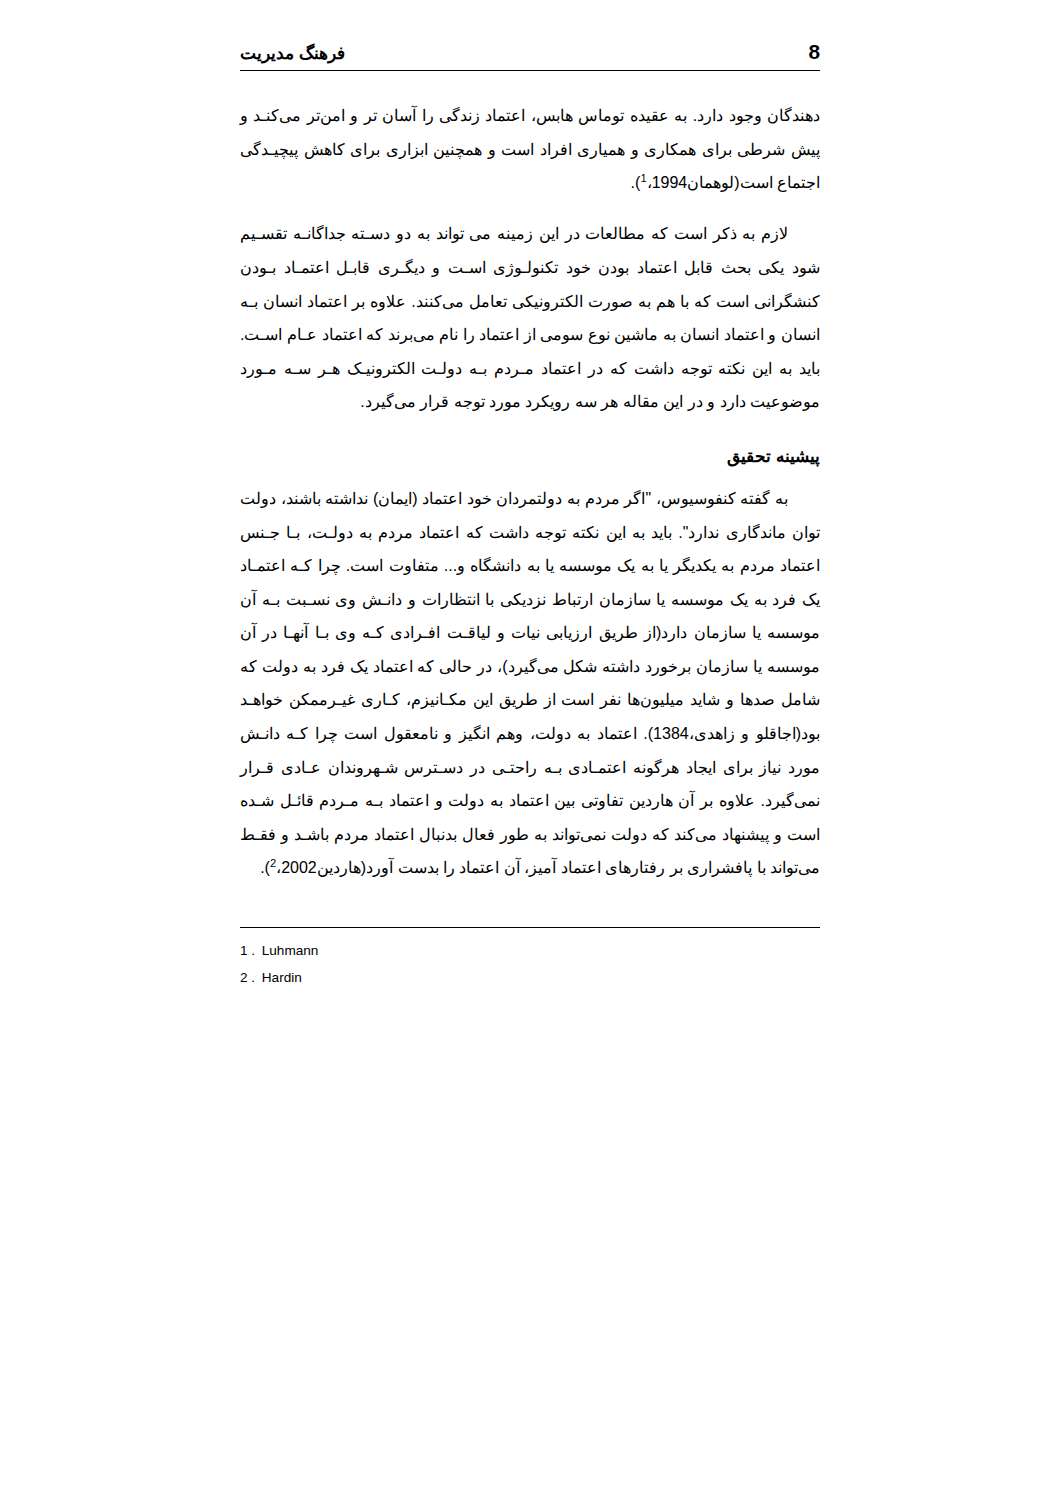8 فرهنگ مدیریت
دهندگان وجود دارد. به عقیده توماس هابس، اعتماد زندگی را آسان تر و امن‌تر می‌کنـد و پیش شرطی برای همکاری و همیاری افراد است و همچنین ابزاری برای کاهش پیچیـدگی اجتماع است(لوهمان1،1994).
لازم به ذکر است که مطالعات در این زمینه می تواند به دو دسـته جداگانـه تقسـیم شود یکی بحث قابل اعتماد بودن خود تکنولـوژی اسـت و دیگـری قابـل اعتمـاد بـودن کنشگرانی است که با هم به صورت الکترونیکی تعامل می‌کنند. علاوه بر اعتماد انسان بـه انسان و اعتماد انسان به ماشین نوع سومی از اعتماد را نام می‌برند که اعتماد عـام اسـت. باید به این نکته توجه داشت که در اعتماد مـردم بـه دولـت الکترونیـک هـر سـه مـورد موضوعیت دارد و در این مقاله هر سه رویکرد مورد توجه قرار می‌گیرد.
پیشینه تحقیق
به گفته کنفوسیوس، "اگر مردم به دولتمردان خود اعتماد (ایمان) نداشته باشند، دولت توان ماندگاری ندارد". باید به این نکته توجه داشت که اعتماد مردم به دولـت، بـا جـنس اعتماد مردم به یکدیگر یا به یک موسسه یا به دانشگاه و... متفاوت است. چرا کـه اعتمـاد یک فرد به یک موسسه یا سازمان ارتباط نزدیکی با انتظارات و دانـش وی نسـبت بـه آن موسسه یا سازمان دارد(از طریق ارزیابی نیات و لیاقـت افـرادی کـه وی بـا آنهـا در آن موسسه یا سازمان برخورد داشته شکل می‌گیرد)، در حالی که اعتماد یک فرد به دولت که شامل صدها و شاید میلیون‌ها نفر است از طریق این مکـانیزم، کـاری غیـرممکن خواهـد بود(اجاقلو و زاهدی،1384). اعتماد به دولت، وهم انگیز و نامعقول است چرا کـه دانـش مورد نیاز برای ایجاد هرگونه اعتمـادی بـه راحتـی در دسـترس شـهروندان عـادی قـرار نمی‌گیرد. علاوه بر آن هاردین تفاوتی بین اعتماد به دولت و اعتماد بـه مـردم قائـل شـده است و پیشنهاد می‌کند که دولت نمی‌تواند به طور فعال بدنبال اعتماد مردم باشـد و فقـط می‌تواند با پافشراری بر رفتارهای اعتماد آمیز، آن اعتماد را بدست آورد(هاردین2،2002).
1 . Luhmann
2 . Hardin